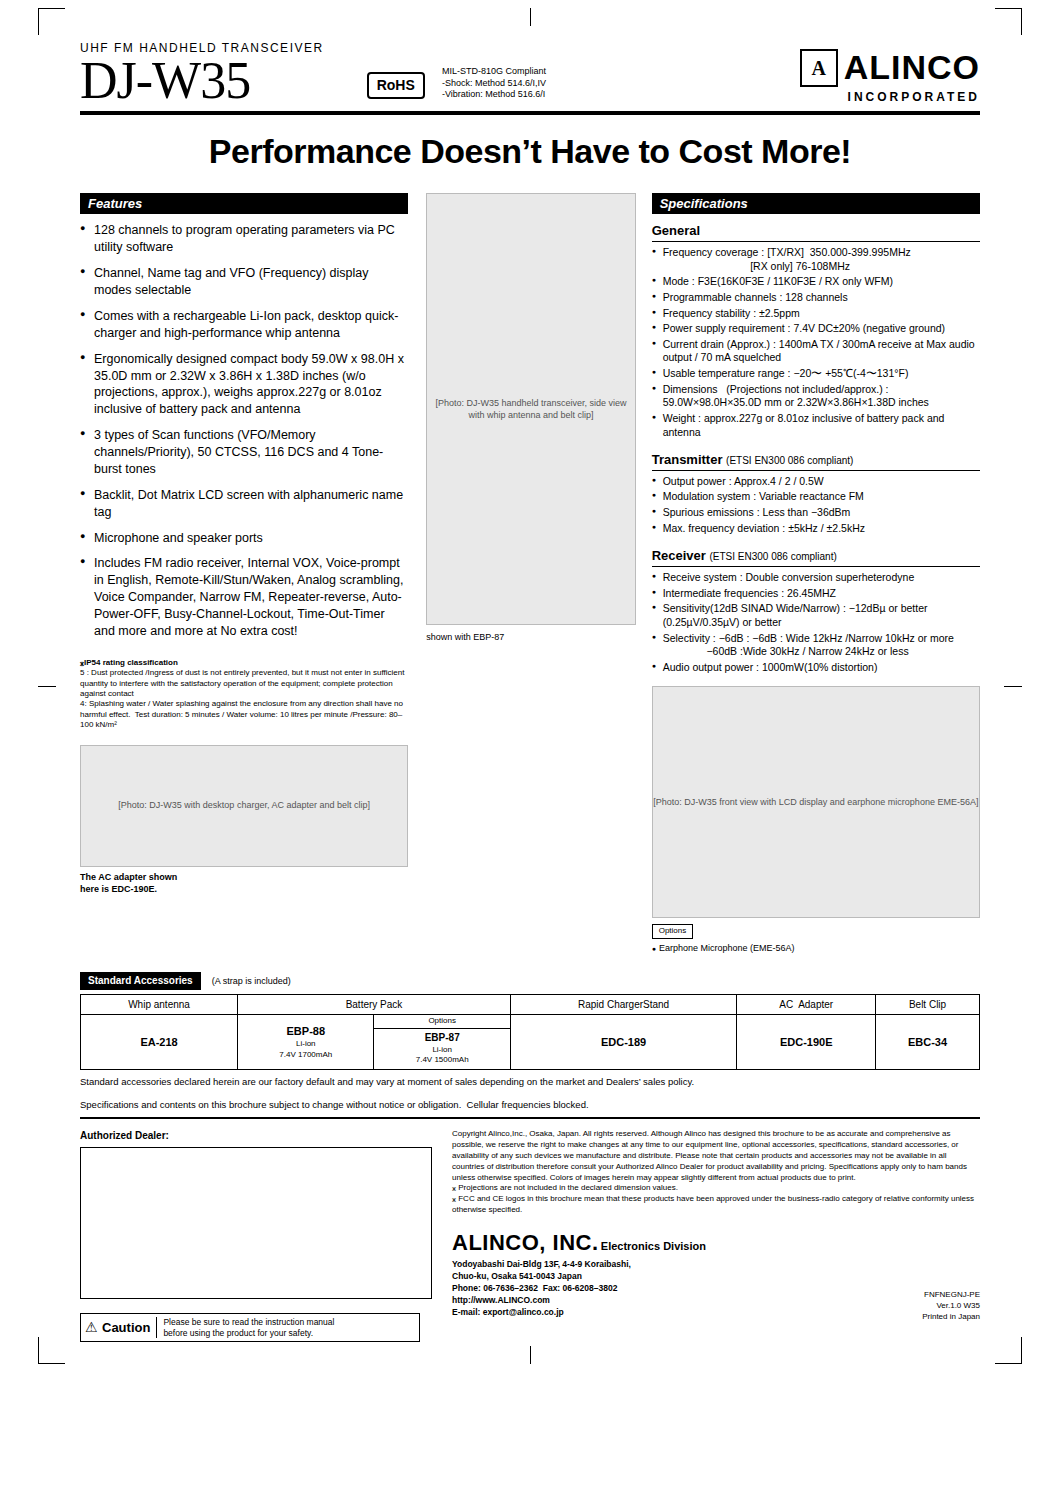UHF FM HANDHELD TRANSCEIVER
DJ-W35
RoHS
MIL-STD-810G Compliant
-Shock: Method 514.6/I,IV
-Vibration: Method 516.6/I
AALINCO
INCORPORATED
Performance Doesn’t Have to Cost More!
Features
128 channels to program operating parameters via PC utility software
Channel, Name tag and VFO (Frequency) display modes selectable
Comes with a rechargeable Li-Ion pack, desktop quick-charger and high-performance whip antenna
Ergonomically designed compact body 59.0W x 98.0H x 35.0D mm or 2.32W x 3.86H x 1.38D inches (w/o projections, approx.), weighs approx.227g or 8.01oz inclusive of battery pack and antenna
3 types of Scan functions (VFO/Memory channels/Priority), 50 CTCSS, 116 DCS and 4 Tone-burst tones
Backlit, Dot Matrix LCD screen with alphanumeric name tag
Microphone and speaker ports
Includes FM radio receiver, Internal VOX, Voice-prompt in English, Remote-Kill/Stun/Waken, Analog scrambling, Voice Compander, Narrow FM, Repeater-reverse, Auto-Power-OFF, Busy-Channel-Lockout, Time-Out-Timer and more and more at No extra cost!
⁎IP54 rating classification
5 : Dust protected /Ingress of dust is not entirely prevented, but it must not enter in sufficient quantity to interfere with the satisfactory operation of the equipment; complete protection against contact
4: Splashing water / Water splashing against the enclosure from any direction shall have no harmful effect. Test duration: 5 minutes / Water volume: 10 litres per minute /Pressure: 80–100 kN/m²
[Photo: DJ-W35 with desktop charger, AC adapter and belt clip]
The AC adapter shown
here is EDC-190E.
[Photo: DJ-W35 handheld transceiver, side view with whip antenna and belt clip]
shown with EBP-87
Specifications
General
Frequency coverage : [TX/RX] 350.000-399.995MHz
[RX only] 76-108MHz
Mode : F3E(16K0F3E / 11K0F3E / RX only WFM)
Programmable channels : 128 channels
Frequency stability : ±2.5ppm
Power supply requirement : 7.4V DC±20% (negative ground)
Current drain (Approx.) : 1400mA TX / 300mA receive at Max audio output / 70 mA squelched
Usable temperature range : −20〜 +55℃(-4〜131°F)
Dimensions (Projections not included/approx.) :
59.0W×98.0H×35.0D mm or 2.32W×3.86H×1.38D inches
Weight : approx.227g or 8.01oz inclusive of battery pack and antenna
Transmitter (ETSI EN300 086 compliant)
Output power : Approx.4 / 2 / 0.5W
Modulation system : Variable reactance FM
Spurious emissions : Less than −36dBm
Max. frequency deviation : ±5kHz / ±2.5kHz
Receiver (ETSI EN300 086 compliant)
Receive system : Double conversion superheterodyne
Intermediate frequencies : 26.45MHZ
Sensitivity(12dB SINAD Wide/Narrow) : −12dBµ or better (0.25µV/0.35µV) or better
Selectivity : −6dB : −6dB : Wide 12kHz /Narrow 10kHz or more
−60dB :Wide 30kHz / Narrow 24kHz or less
Audio output power : 1000mW(10% distortion)
[Photo: DJ-W35 front view with LCD display and earphone microphone EME-56A]
Options
Earphone Microphone (EME-56A)
Standard Accessories (A strap is included)
| Whip antenna | Battery Pack | Rapid ChargerStand | AC Adapter | Belt Clip |
| --- | --- | --- | --- | --- |
| EA-218 | EBP-88 Li-ion 7.4V 1700mAh | Options EBP-87 Li-ion 7.4V 1500mAh | EDC-189 | EDC-190E | EBC-34 |
Standard accessories declared herein are our factory default and may vary at moment of sales depending on the market and Dealers’ sales policy.
Specifications and contents on this brochure subject to change without notice or obligation. Cellular frequencies blocked.
Authorized Dealer:
⚠ Caution Please be sure to read the instruction manual
before using the product for your safety.
Copyright Alinco,Inc., Osaka, Japan. All rights reserved. Although Alinco has designed this brochure to be as accurate and comprehensive as possible, we reserve the right to make changes at any time to our equipment line, optional accessories, specifications, standard accessories, or availability of any such devices we manufacture and distribute. Please note that certain products and accessories may not be available in all countries of distribution therefore consult your Authorized Alinco Dealer for product availability and pricing. Specifications apply only to ham bands unless otherwise specified. Colors of images herein may appear slightly different from actual products due to print.
⁎ Projections are not included in the declared dimension values.
⁎ FCC and CE logos in this brochure mean that these products have been approved under the business-radio category of relative conformity unless otherwise specified.
ALINCO, INC. Electronics Division
Yodoyabashi Dai-Bldg 13F, 4-4-9 Koraibashi,
Chuo-ku, Osaka 541-0043 Japan
Phone: 06-7636–2362 Fax: 06-6208–3802
http://www.ALINCO.com
E-mail: export@alinco.co.jp
FNFNEGNJ-PE
Ver.1.0 W35
Printed in Japan